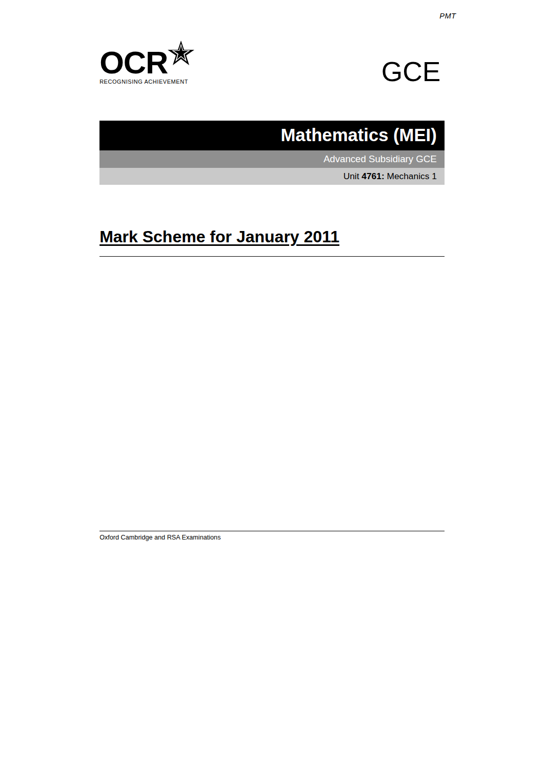PMT
OCR
RECOGNISING ACHIEVEMENT
GCE
Mathematics (MEI)
Advanced Subsidiary GCE
Unit 4761: Mechanics 1
Mark Scheme for January 2011
Oxford Cambridge and RSA Examinations